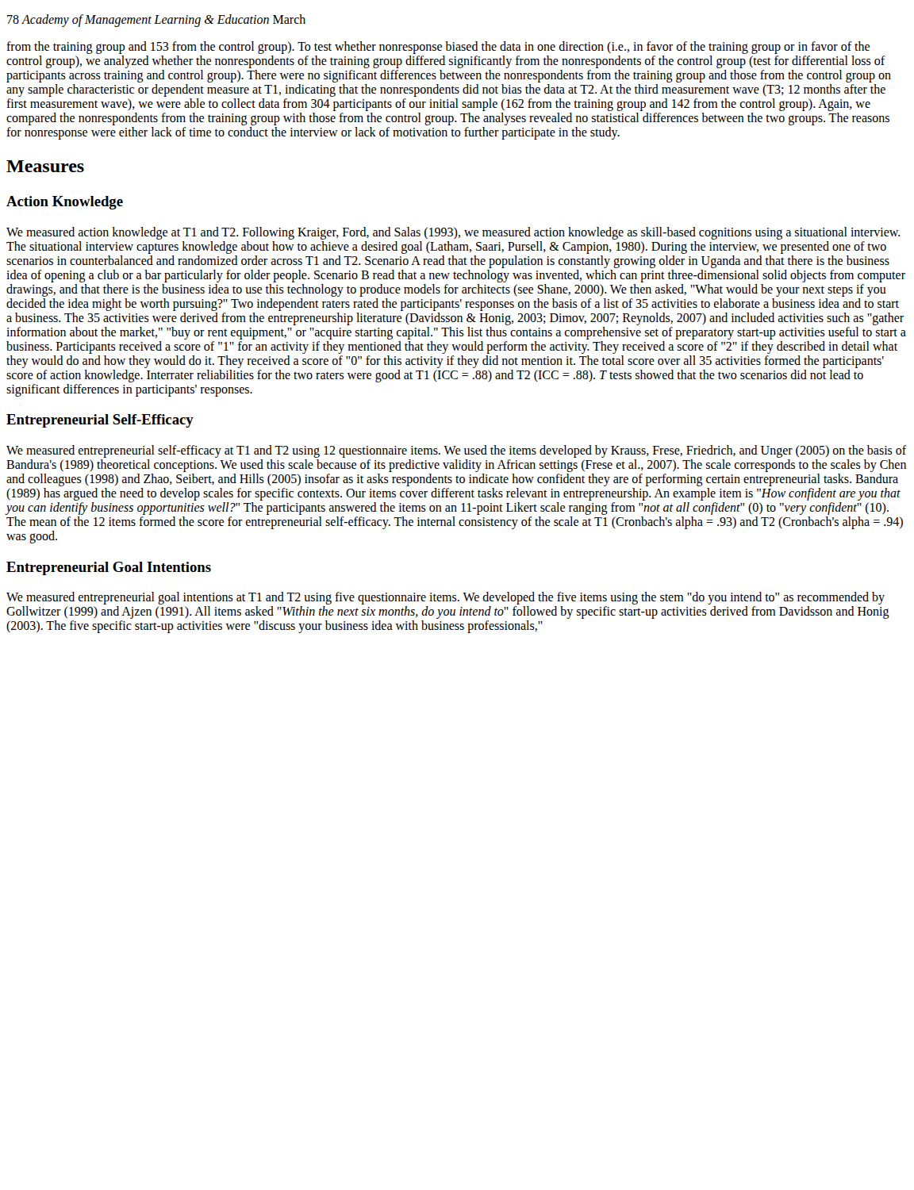78 Academy of Management Learning & Education March
from the training group and 153 from the control group). To test whether nonresponse biased the data in one direction (i.e., in favor of the training group or in favor of the control group), we analyzed whether the nonrespondents of the training group differed significantly from the nonrespondents of the control group (test for differential loss of participants across training and control group). There were no significant differences between the nonrespondents from the training group and those from the control group on any sample characteristic or dependent measure at T1, indicating that the nonrespondents did not bias the data at T2. At the third measurement wave (T3; 12 months after the first measurement wave), we were able to collect data from 304 participants of our initial sample (162 from the training group and 142 from the control group). Again, we compared the nonrespondents from the training group with those from the control group. The analyses revealed no statistical differences between the two groups. The reasons for nonresponse were either lack of time to conduct the interview or lack of motivation to further participate in the study.
Measures
Action Knowledge
We measured action knowledge at T1 and T2. Following Kraiger, Ford, and Salas (1993), we measured action knowledge as skill-based cognitions using a situational interview. The situational interview captures knowledge about how to achieve a desired goal (Latham, Saari, Pursell, & Campion, 1980). During the interview, we presented one of two scenarios in counterbalanced and randomized order across T1 and T2. Scenario A read that the population is constantly growing older in Uganda and that there is the business idea of opening a club or a bar particularly for older people. Scenario B read that a new technology was invented, which can print three-dimensional solid objects from computer drawings, and that there is the business idea to use this technology to produce models for architects (see Shane, 2000). We then asked, "What would be your next steps if you decided the idea might be worth pursuing?" Two independent raters rated the participants' responses on the basis of a list of 35 activities to elaborate a business idea and to start a business. The 35 activities were derived from the entrepreneurship literature (Davidsson & Honig, 2003; Dimov, 2007; Reynolds, 2007) and included activities such as "gather information about the market," "buy or rent equipment," or "acquire starting capital." This list thus contains a comprehensive set of preparatory start-up activities useful to start a business. Participants received a score of "1" for an activity if they mentioned that they would perform the activity. They received a score of "2" if they described in detail what they would do and how they would do it. They received a score of "0" for this activity if they did not mention it. The total score over all 35 activities formed the participants' score of action knowledge. Interrater reliabilities for the two raters were good at T1 (ICC = .88) and T2 (ICC = .88). T tests showed that the two scenarios did not lead to significant differences in participants' responses.
Entrepreneurial Self-Efficacy
We measured entrepreneurial self-efficacy at T1 and T2 using 12 questionnaire items. We used the items developed by Krauss, Frese, Friedrich, and Unger (2005) on the basis of Bandura's (1989) theoretical conceptions. We used this scale because of its predictive validity in African settings (Frese et al., 2007). The scale corresponds to the scales by Chen and colleagues (1998) and Zhao, Seibert, and Hills (2005) insofar as it asks respondents to indicate how confident they are of performing certain entrepreneurial tasks. Bandura (1989) has argued the need to develop scales for specific contexts. Our items cover different tasks relevant in entrepreneurship. An example item is "How confident are you that you can identify business opportunities well?" The participants answered the items on an 11-point Likert scale ranging from "not at all confident" (0) to "very confident" (10). The mean of the 12 items formed the score for entrepreneurial self-efficacy. The internal consistency of the scale at T1 (Cronbach's alpha = .93) and T2 (Cronbach's alpha = .94) was good.
Entrepreneurial Goal Intentions
We measured entrepreneurial goal intentions at T1 and T2 using five questionnaire items. We developed the five items using the stem "do you intend to" as recommended by Gollwitzer (1999) and Ajzen (1991). All items asked "Within the next six months, do you intend to" followed by specific start-up activities derived from Davidsson and Honig (2003). The five specific start-up activities were "discuss your business idea with business professionals,"